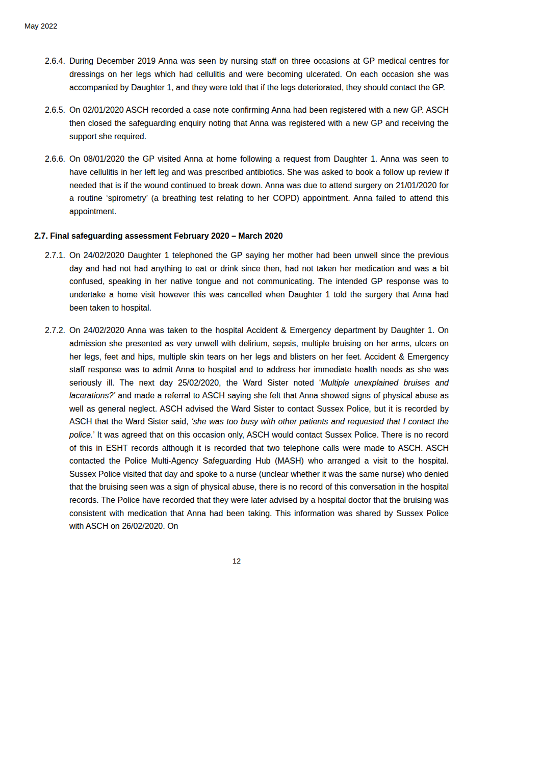May 2022
2.6.4. During December 2019 Anna was seen by nursing staff on three occasions at GP medical centres for dressings on her legs which had cellulitis and were becoming ulcerated. On each occasion she was accompanied by Daughter 1, and they were told that if the legs deteriorated, they should contact the GP.
2.6.5. On 02/01/2020 ASCH recorded a case note confirming Anna had been registered with a new GP. ASCH then closed the safeguarding enquiry noting that Anna was registered with a new GP and receiving the support she required.
2.6.6. On 08/01/2020 the GP visited Anna at home following a request from Daughter 1. Anna was seen to have cellulitis in her left leg and was prescribed antibiotics. She was asked to book a follow up review if needed that is if the wound continued to break down. Anna was due to attend surgery on 21/01/2020 for a routine ‘spirometry’ (a breathing test relating to her COPD) appointment. Anna failed to attend this appointment.
2.7. Final safeguarding assessment February 2020 – March 2020
2.7.1. On 24/02/2020 Daughter 1 telephoned the GP saying her mother had been unwell since the previous day and had not had anything to eat or drink since then, had not taken her medication and was a bit confused, speaking in her native tongue and not communicating. The intended GP response was to undertake a home visit however this was cancelled when Daughter 1 told the surgery that Anna had been taken to hospital.
2.7.2. On 24/02/2020 Anna was taken to the hospital Accident & Emergency department by Daughter 1. On admission she presented as very unwell with delirium, sepsis, multiple bruising on her arms, ulcers on her legs, feet and hips, multiple skin tears on her legs and blisters on her feet. Accident & Emergency staff response was to admit Anna to hospital and to address her immediate health needs as she was seriously ill. The next day 25/02/2020, the Ward Sister noted ‘Multiple unexplained bruises and lacerations?’ and made a referral to ASCH saying she felt that Anna showed signs of physical abuse as well as general neglect. ASCH advised the Ward Sister to contact Sussex Police, but it is recorded by ASCH that the Ward Sister said, ‘she was too busy with other patients and requested that I contact the police.’ It was agreed that on this occasion only, ASCH would contact Sussex Police. There is no record of this in ESHT records although it is recorded that two telephone calls were made to ASCH. ASCH contacted the Police Multi-Agency Safeguarding Hub (MASH) who arranged a visit to the hospital. Sussex Police visited that day and spoke to a nurse (unclear whether it was the same nurse) who denied that the bruising seen was a sign of physical abuse, there is no record of this conversation in the hospital records. The Police have recorded that they were later advised by a hospital doctor that the bruising was consistent with medication that Anna had been taking. This information was shared by Sussex Police with ASCH on 26/02/2020. On
12